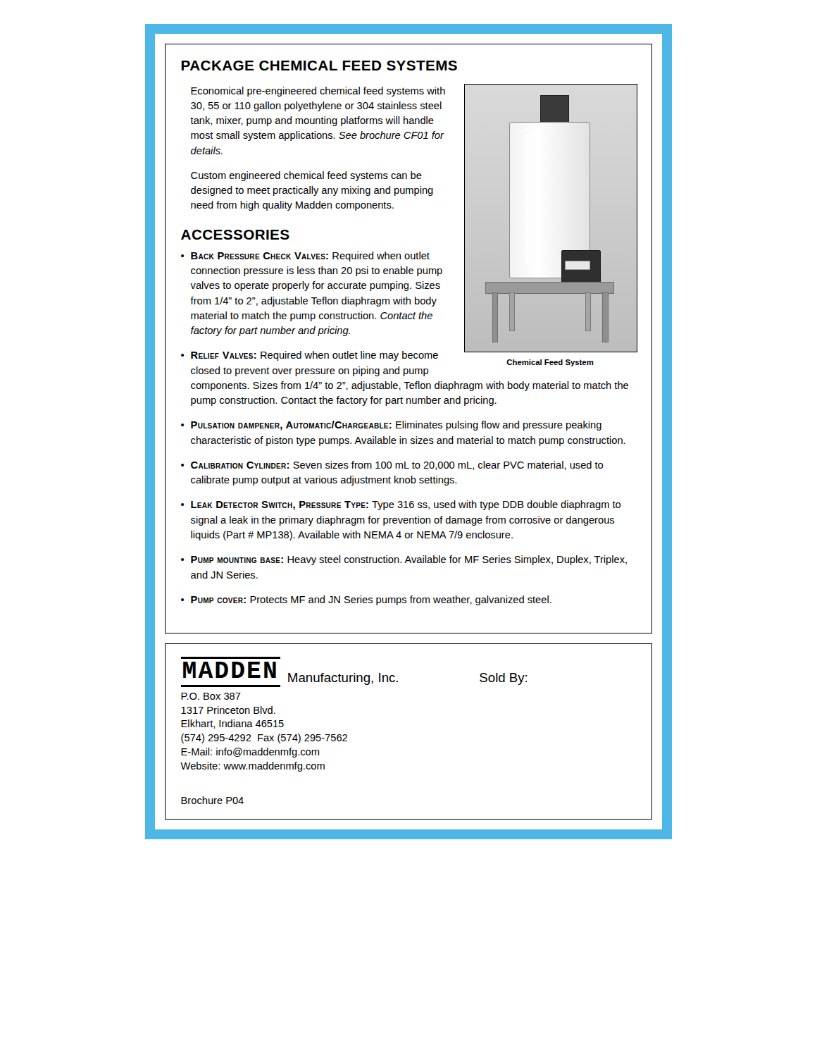PACKAGE CHEMICAL FEED SYSTEMS
Chemical Feed System
Economical pre-engineered chemical feed systems with 30, 55 or 110 gallon polyethylene or 304 stainless steel tank, mixer, pump and mounting platforms will handle most small system applications. See brochure CF01 for details.
Custom engineered chemical feed systems can be designed to meet practically any mixing and pumping need from high quality Madden components.
ACCESSORIES
Back Pressure Check Valves: Required when outlet connection pressure is less than 20 psi to enable pump valves to operate properly for accurate pumping. Sizes from 1/4” to 2”, adjustable Teflon diaphragm with body material to match the pump construction. Contact the factory for part number and pricing.
Relief Valves: Required when outlet line may become closed to prevent over pressure on piping and pump components. Sizes from 1/4” to 2”, adjustable, Teflon diaphragm with body material to match the pump construction. Contact the factory for part number and pricing.
Pulsation dampener, Automatic/Chargeable: Eliminates pulsing flow and pressure peaking characteristic of piston type pumps. Available in sizes and material to match pump construction.
Calibration Cylinder: Seven sizes from 100 mL to 20,000 mL, clear PVC material, used to calibrate pump output at various adjustment knob settings.
Leak Detector Switch, Pressure Type: Type 316 ss, used with type DDB double diaphragm to signal a leak in the primary diaphragm for prevention of damage from corrosive or dangerous liquids (Part # MP138). Available with NEMA 4 or NEMA 7/9 enclosure.
Pump mounting base: Heavy steel construction. Available for MF Series Simplex, Duplex, Triplex, and JN Series.
Pump cover: Protects MF and JN Series pumps from weather, galvanized steel.
MADDEN Manufacturing, Inc. Sold By:
P.O. Box 387
1317 Princeton Blvd.
Elkhart, Indiana 46515
(574) 295-4292 Fax (574) 295-7562
E-Mail: info@maddenmfg.com
Website: www.maddenmfg.com
Brochure P04